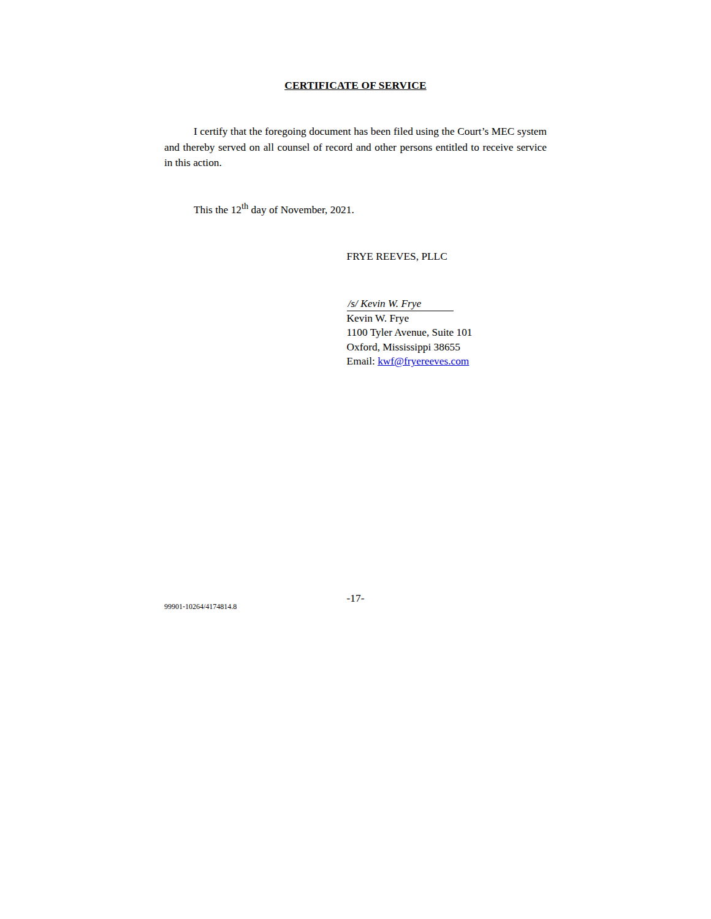CERTIFICATE OF SERVICE
I certify that the foregoing document has been filed using the Court’s MEC system and thereby served on all counsel of record and other persons entitled to receive service in this action.
This the 12th day of November, 2021.
FRYE REEVES, PLLC
/s/ Kevin W. Frye
Kevin W. Frye
1100 Tyler Avenue, Suite 101
Oxford, Mississippi 38655
Email: kwf@fryereeves.com
-17-
99901-10264/4174814.8